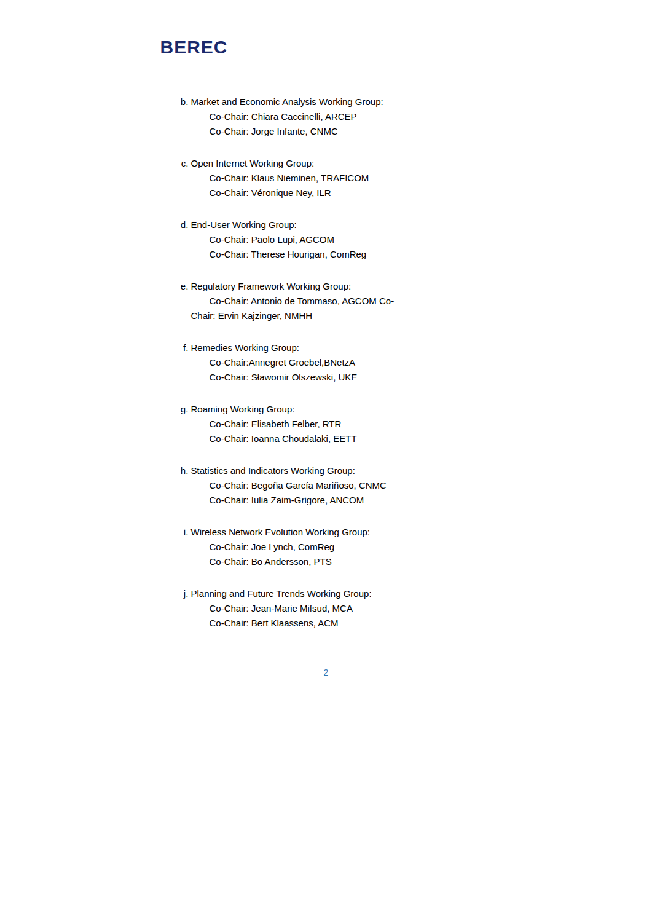BEREC
Market and Economic Analysis Working Group: Co-Chair: Chiara Caccinelli, ARCEP Co-Chair: Jorge Infante, CNMC
Open Internet Working Group: Co-Chair: Klaus Nieminen, TRAFICOM Co-Chair: Véronique Ney, ILR
End-User Working Group: Co-Chair: Paolo Lupi, AGCOM Co-Chair: Therese Hourigan, ComReg
Regulatory Framework Working Group: Co-Chair: Antonio de Tommaso, AGCOM Co- Chair: Ervin Kajzinger, NMHH
Remedies Working Group: Co-Chair:Annegret Groebel,BNetzA Co-Chair: Sławomir Olszewski, UKE
Roaming Working Group: Co-Chair: Elisabeth Felber, RTR Co-Chair: Ioanna Choudalaki, EETT
Statistics and Indicators Working Group: Co-Chair: Begoña García Mariñoso, CNMC Co-Chair: Iulia Zaim-Grigore, ANCOM
Wireless Network Evolution Working Group: Co-Chair: Joe Lynch, ComReg Co-Chair: Bo Andersson, PTS
Planning and Future Trends Working Group: Co-Chair: Jean-Marie Mifsud, MCA Co-Chair: Bert Klaassens, ACM
2